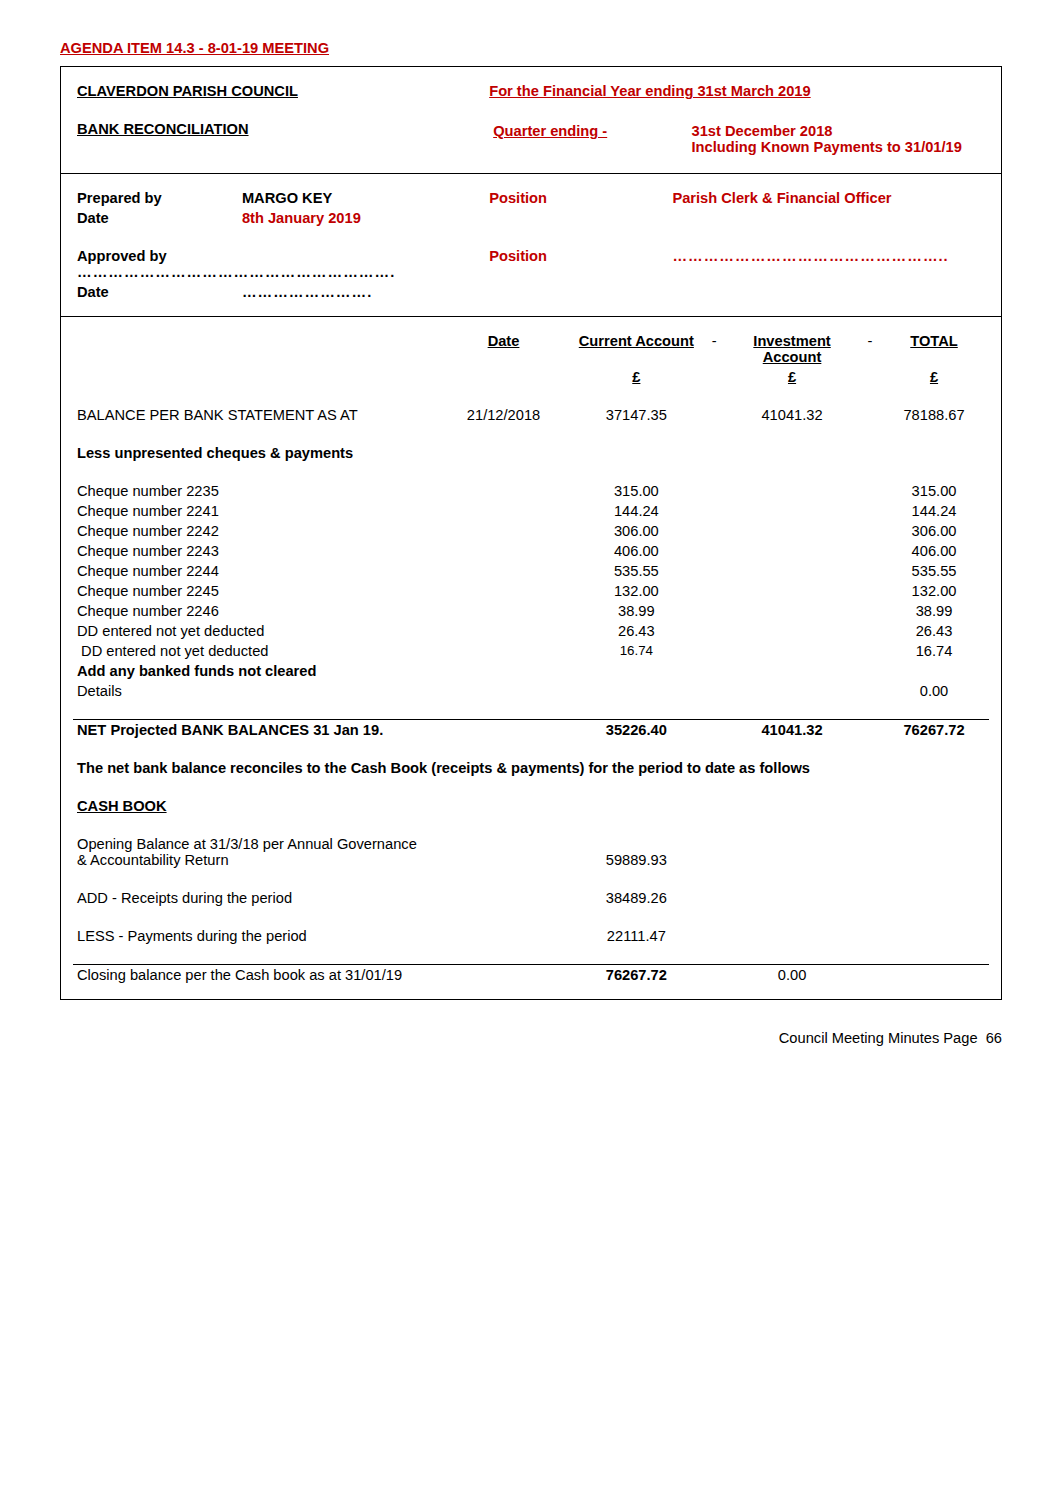AGENDA ITEM 14.3 - 8-01-19 MEETING
| CLAVERDON PARISH COUNCIL | For the Financial Year ending 31st March 2019 |
| BANK RECONCILIATION | / Quarter ending - / 31st December 2018 Including Known Payments to 31/01/19 / |
| Prepared by | MARGO KEY | Position | Parish Clerk & Financial Officer |
| Date | 8th January 2019 | | |
| Approved by ……………………………………………………. | Position | …………………………………………….. |
| Date | ……………………. | | |
| | Date | Current Account | - | Investment Account | - | TOTAL |
| | | £ | | £ | | £ |
| BALANCE PER BANK STATEMENT AS AT | 21/12/2018 | 37147.35 | | 41041.32 | | 78188.67 |
| Less unpresented cheques & payments |
| Cheque number 2235 | | 315.00 | | | | 315.00 |
| Cheque number 2241 | | 144.24 | | | | 144.24 |
| Cheque number 2242 | | 306.00 | | | | 306.00 |
| Cheque number 2243 | | 406.00 | | | | 406.00 |
| Cheque number 2244 | | 535.55 | | | | 535.55 |
| Cheque number 2245 | | 132.00 | | | | 132.00 |
| Cheque number 2246 | | 38.99 | | | | 38.99 |
| DD entered not yet deducted | | 26.43 | | | | 26.43 |
| DD entered not yet deducted | | 16.74 | | | | 16.74 |
| Add any banked funds not cleared |
| Details | | | | | | 0.00 |
| NET Projected BANK BALANCES 31 Jan 19. | | 35226.40 | | 41041.32 | | 76267.72 |
| The net bank balance reconciles to the Cash Book (receipts & payments) for the period to date as follows |
| CASH BOOK |
| Opening Balance at 31/3/18 per Annual Governance & Accountability Return | 59889.93 | | | | |
| ADD - Receipts during the period | 38489.26 | | | | |
| LESS - Payments during the period | 22111.47 | | | | |
| Closing balance per the Cash book as at 31/01/19 | 76267.72 | | 0.00 | | |
Council Meeting Minutes Page 66